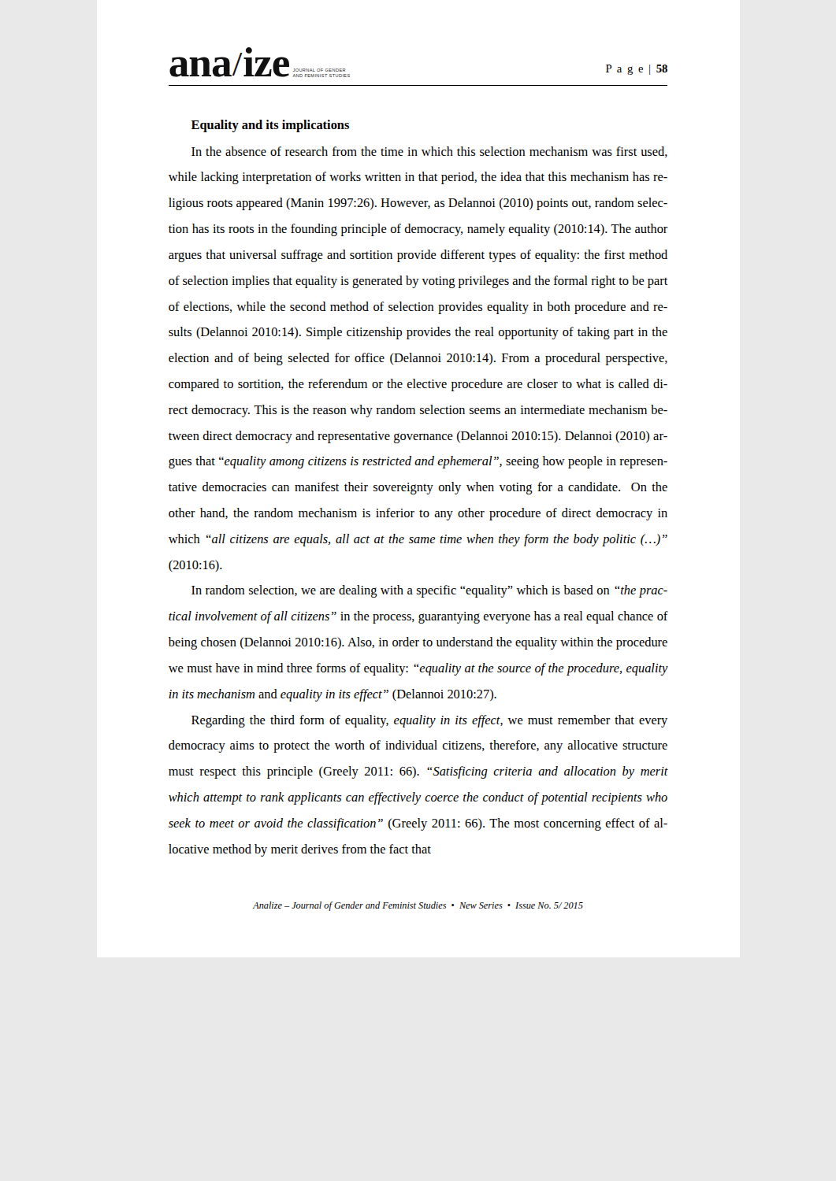ana/ize Journal of Gender
and Feminist Studies
P a g e | 58
Equality and its implications
In the absence of research from the time in which this selection mechanism was first used, while lacking interpretation of works written in that period, the idea that this mechanism has religious roots appeared (Manin 1997:26). However, as Delannoi (2010) points out, random selection has its roots in the founding principle of democracy, namely equality (2010:14). The author argues that universal suffrage and sortition provide different types of equality: the first method of selection implies that equality is generated by voting privileges and the formal right to be part of elections, while the second method of selection provides equality in both procedure and results (Delannoi 2010:14). Simple citizenship provides the real opportunity of taking part in the election and of being selected for office (Delannoi 2010:14). From a procedural perspective, compared to sortition, the referendum or the elective procedure are closer to what is called direct democracy. This is the reason why random selection seems an intermediate mechanism between direct democracy and representative governance (Delannoi 2010:15). Delannoi (2010) argues that “equality among citizens is restricted and ephemeral”, seeing how people in representative democracies can manifest their sovereignty only when voting for a candidate. On the other hand, the random mechanism is inferior to any other procedure of direct democracy in which “all citizens are equals, all act at the same time when they form the body politic (…)” (2010:16).
In random selection, we are dealing with a specific “equality” which is based on “the practical involvement of all citizens” in the process, guarantying everyone has a real equal chance of being chosen (Delannoi 2010:16). Also, in order to understand the equality within the procedure we must have in mind three forms of equality: “equality at the source of the procedure, equality in its mechanism and equality in its effect” (Delannoi 2010:27).
Regarding the third form of equality, equality in its effect, we must remember that every democracy aims to protect the worth of individual citizens, therefore, any allocative structure must respect this principle (Greely 2011: 66). “Satisficing criteria and allocation by merit which attempt to rank applicants can effectively coerce the conduct of potential recipients who seek to meet or avoid the classification” (Greely 2011: 66). The most concerning effect of allocative method by merit derives from the fact that
Analize – Journal of Gender and Feminist Studies • New Series • Issue No. 5/ 2015